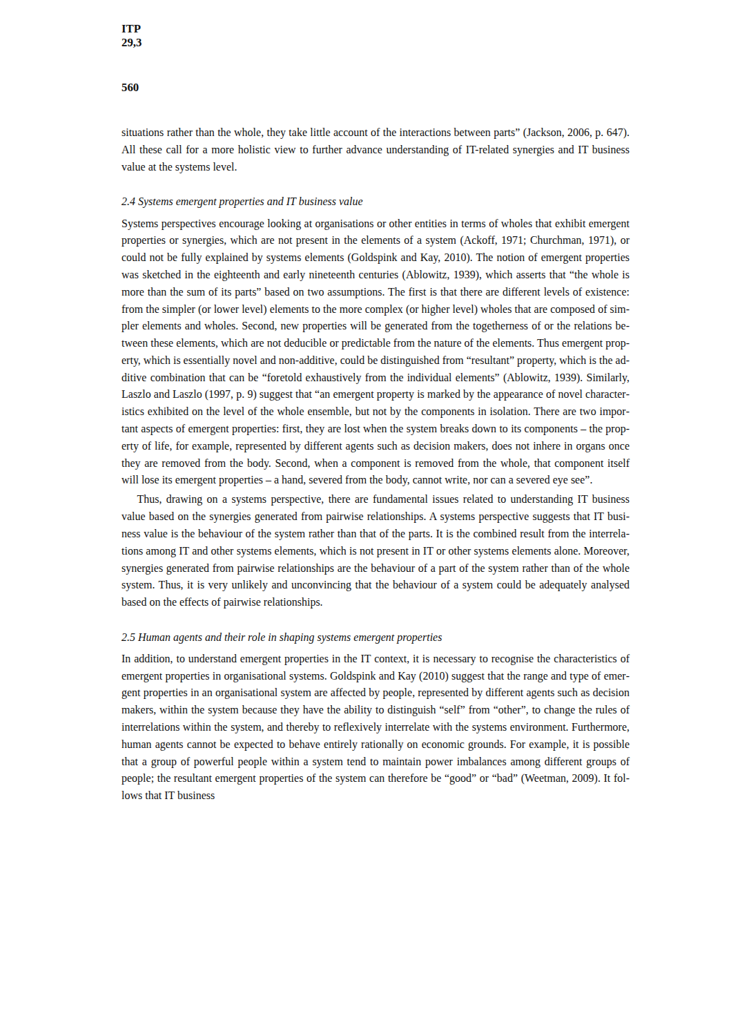ITP
29,3
560
situations rather than the whole, they take little account of the interactions between parts” (Jackson, 2006, p. 647). All these call for a more holistic view to further advance understanding of IT-related synergies and IT business value at the systems level.
2.4 Systems emergent properties and IT business value
Systems perspectives encourage looking at organisations or other entities in terms of wholes that exhibit emergent properties or synergies, which are not present in the elements of a system (Ackoff, 1971; Churchman, 1971), or could not be fully explained by systems elements (Goldspink and Kay, 2010). The notion of emergent properties was sketched in the eighteenth and early nineteenth centuries (Ablowitz, 1939), which asserts that “the whole is more than the sum of its parts” based on two assumptions. The first is that there are different levels of existence: from the simpler (or lower level) elements to the more complex (or higher level) wholes that are composed of simpler elements and wholes. Second, new properties will be generated from the togetherness of or the relations between these elements, which are not deducible or predictable from the nature of the elements. Thus emergent property, which is essentially novel and non-additive, could be distinguished from “resultant” property, which is the additive combination that can be “foretold exhaustively from the individual elements” (Ablowitz, 1939). Similarly, Laszlo and Laszlo (1997, p. 9) suggest that “an emergent property is marked by the appearance of novel characteristics exhibited on the level of the whole ensemble, but not by the components in isolation. There are two important aspects of emergent properties: first, they are lost when the system breaks down to its components – the property of life, for example, represented by different agents such as decision makers, does not inhere in organs once they are removed from the body. Second, when a component is removed from the whole, that component itself will lose its emergent properties – a hand, severed from the body, cannot write, nor can a severed eye see”.
Thus, drawing on a systems perspective, there are fundamental issues related to understanding IT business value based on the synergies generated from pairwise relationships. A systems perspective suggests that IT business value is the behaviour of the system rather than that of the parts. It is the combined result from the interrelations among IT and other systems elements, which is not present in IT or other systems elements alone. Moreover, synergies generated from pairwise relationships are the behaviour of a part of the system rather than of the whole system. Thus, it is very unlikely and unconvincing that the behaviour of a system could be adequately analysed based on the effects of pairwise relationships.
2.5 Human agents and their role in shaping systems emergent properties
In addition, to understand emergent properties in the IT context, it is necessary to recognise the characteristics of emergent properties in organisational systems. Goldspink and Kay (2010) suggest that the range and type of emergent properties in an organisational system are affected by people, represented by different agents such as decision makers, within the system because they have the ability to distinguish “self” from “other”, to change the rules of interrelations within the system, and thereby to reflexively interrelate with the systems environment. Furthermore, human agents cannot be expected to behave entirely rationally on economic grounds. For example, it is possible that a group of powerful people within a system tend to maintain power imbalances among different groups of people; the resultant emergent properties of the system can therefore be “good” or “bad” (Weetman, 2009). It follows that IT business